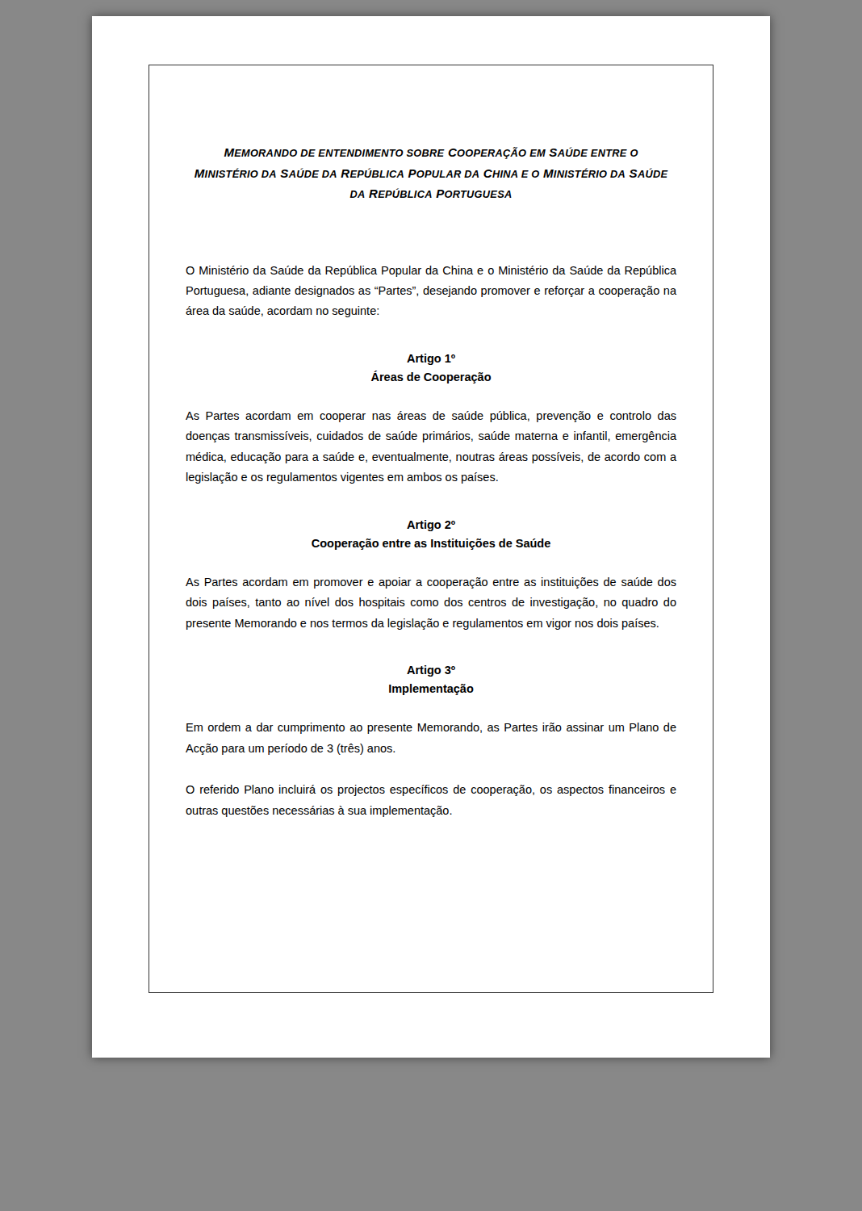MEMORANDO DE ENTENDIMENTO SOBRE COOPERAÇÃO EM SAÚDE ENTRE O MINISTÉRIO DA SAÚDE DA REPÚBLICA POPULAR DA CHINA E O MINISTÉRIO DA SAÚDE DA REPÚBLICA PORTUGUESA
O Ministério da Saúde da República Popular da China e o Ministério da Saúde da República Portuguesa, adiante designados as “Partes”, desejando promover e reforçar a cooperação na área da saúde, acordam no seguinte:
Artigo 1º Áreas de Cooperação
As Partes acordam em cooperar nas áreas de saúde pública, prevenção e controlo das doenças transmissíveis, cuidados de saúde primários, saúde materna e infantil, emergência médica, educação para a saúde e, eventualmente, noutras áreas possíveis, de acordo com a legislação e os regulamentos vigentes em ambos os países.
Artigo 2º Cooperação entre as Instituições de Saúde
As Partes acordam em promover e apoiar a cooperação entre as instituições de saúde dos dois países, tanto ao nível dos hospitais como dos centros de investigação, no quadro do presente Memorando e nos termos da legislação e regulamentos em vigor nos dois países.
Artigo 3º Implementação
Em ordem a dar cumprimento ao presente Memorando, as Partes irão assinar um Plano de Acção para um período de 3 (três) anos.
O referido Plano incluirá os projectos específicos de cooperação, os aspectos financeiros e outras questões necessárias à sua implementação.